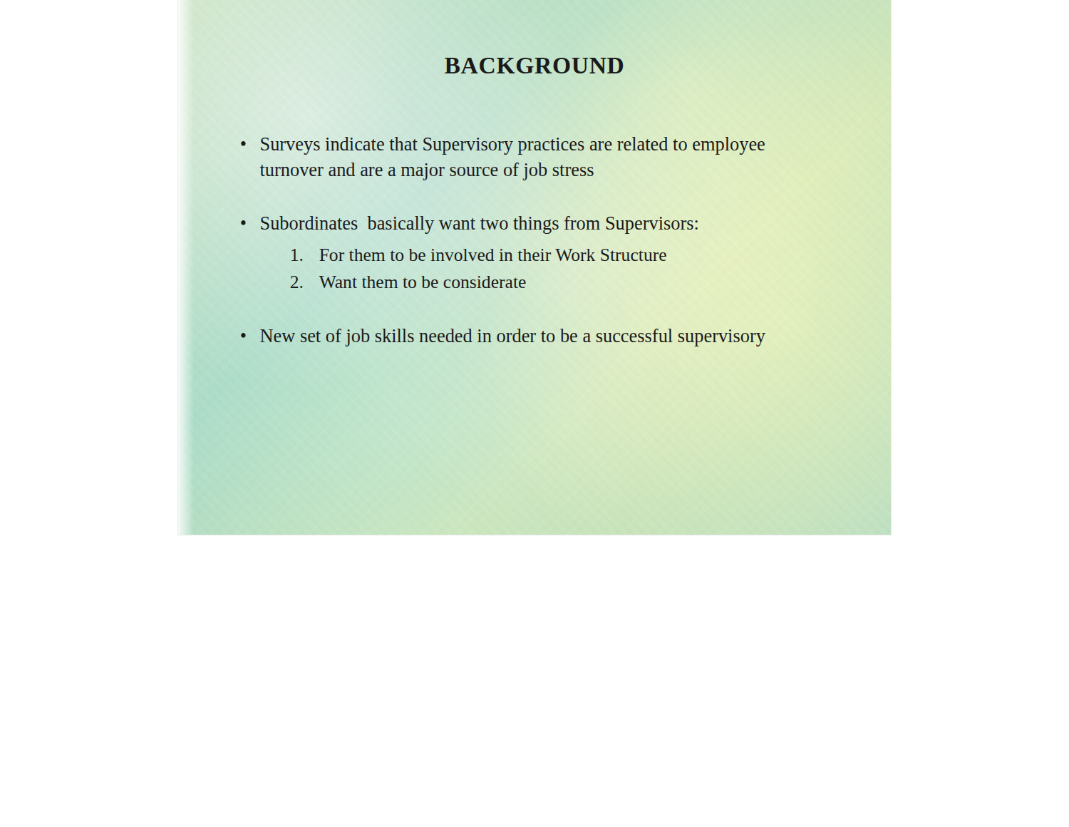BACKGROUND
Surveys indicate that Supervisory practices are related to employee turnover and are a major source of job stress
Subordinates basically want two things from Supervisors:
For them to be involved in their Work Structure
Want them to be considerate
New set of job skills needed in order to be a successful supervisory